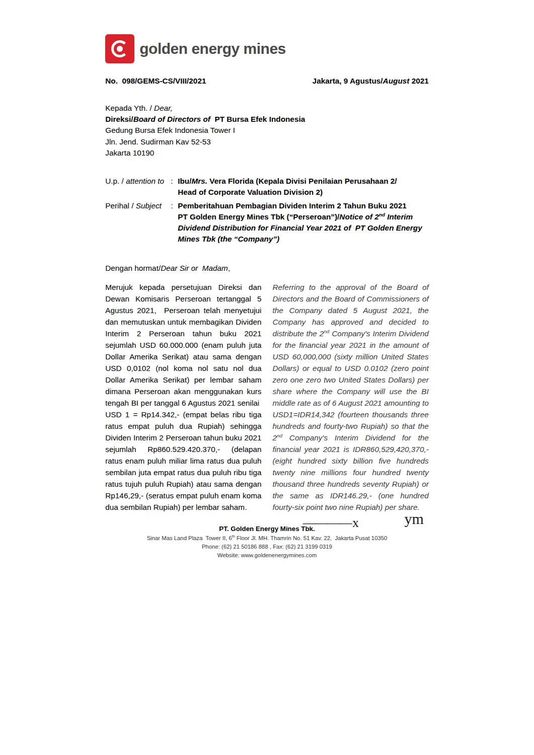golden energy mines
No. 098/GEMS-CS/VIII/2021
Jakarta, 9 Agustus/August 2021
Kepada Yth. / Dear,
Direksi/Board of Directors of PT Bursa Efek Indonesia
Gedung Bursa Efek Indonesia Tower I
Jln. Jend. Sudirman Kav 52-53
Jakarta 10190
| U.p. / attention to | : | Ibu/ Mrs. Vera Florida (Kepala Divisi Penilaian Perusahaan 2/ Head of Corporate Valuation Division 2) |
| Perihal / Subject | : | Pemberitahuan Pembagian Dividen Interim 2 Tahun Buku 2021 PT Golden Energy Mines Tbk (“Perseroan”)/ Notice of 2 nd Interim Dividend Distribution for Financial Year 2021 of PT Golden Energy Mines Tbk (the “Company”) |
Dengan hormat/Dear Sir or Madam,
Merujuk kepada persetujuan Direksi dan Dewan Komisaris Perseroan tertanggal 5 Agustus 2021, Perseroan telah menyetujui dan memutuskan untuk membagikan Dividen Interim 2 Perseroan tahun buku 2021 sejumlah USD 60.000.000 (enam puluh juta Dollar Amerika Serikat) atau sama dengan USD 0,0102 (nol koma nol satu nol dua Dollar Amerika Serikat) per lembar saham dimana Perseroan akan menggunakan kurs tengah BI per tanggal 6 Agustus 2021 senilai USD 1 = Rp14.342,- (empat belas ribu tiga ratus empat puluh dua Rupiah) sehingga Dividen Interim 2 Perseroan tahun buku 2021 sejumlah Rp860.529.420.370,- (delapan ratus enam puluh miliar lima ratus dua puluh sembilan juta empat ratus dua puluh ribu tiga ratus tujuh puluh Rupiah) atau sama dengan Rp146,29,- (seratus empat puluh enam koma dua sembilan Rupiah) per lembar saham.
Referring to the approval of the Board of Directors and the Board of Commissioners of the Company dated 5 August 2021, the Company has approved and decided to distribute the 2nd Company's Interim Dividend for the financial year 2021 in the amount of USD 60,000,000 (sixty million United States Dollars) or equal to USD 0.0102 (zero point zero one zero two United States Dollars) per share where the Company will use the BI middle rate as of 6 August 2021 amounting to USD1=IDR14,342 (fourteen thousands three hundreds and fourty-two Rupiah) so that the 2nd Company's Interim Dividend for the financial year 2021 is IDR860,529,420,370,- (eight hundred sixty billion five hundreds twenty nine millions four hundred twenty thousand three hundreds seventy Rupiah) or the same as IDR146.29,- (one hundred fourty-six point two nine Rupiah) per share.
———— x  
ym
PT. Golden Energy Mines Tbk.
Sinar Mas Land Plaza Tower II, 6th Floor Jl. MH. Thamrin No. 51 Kav. 22, Jakarta Pusat 10350
Phone: (62) 21 50186 888 , Fax: (62) 21 3199 0319
Website: www.goldenenergymines.com